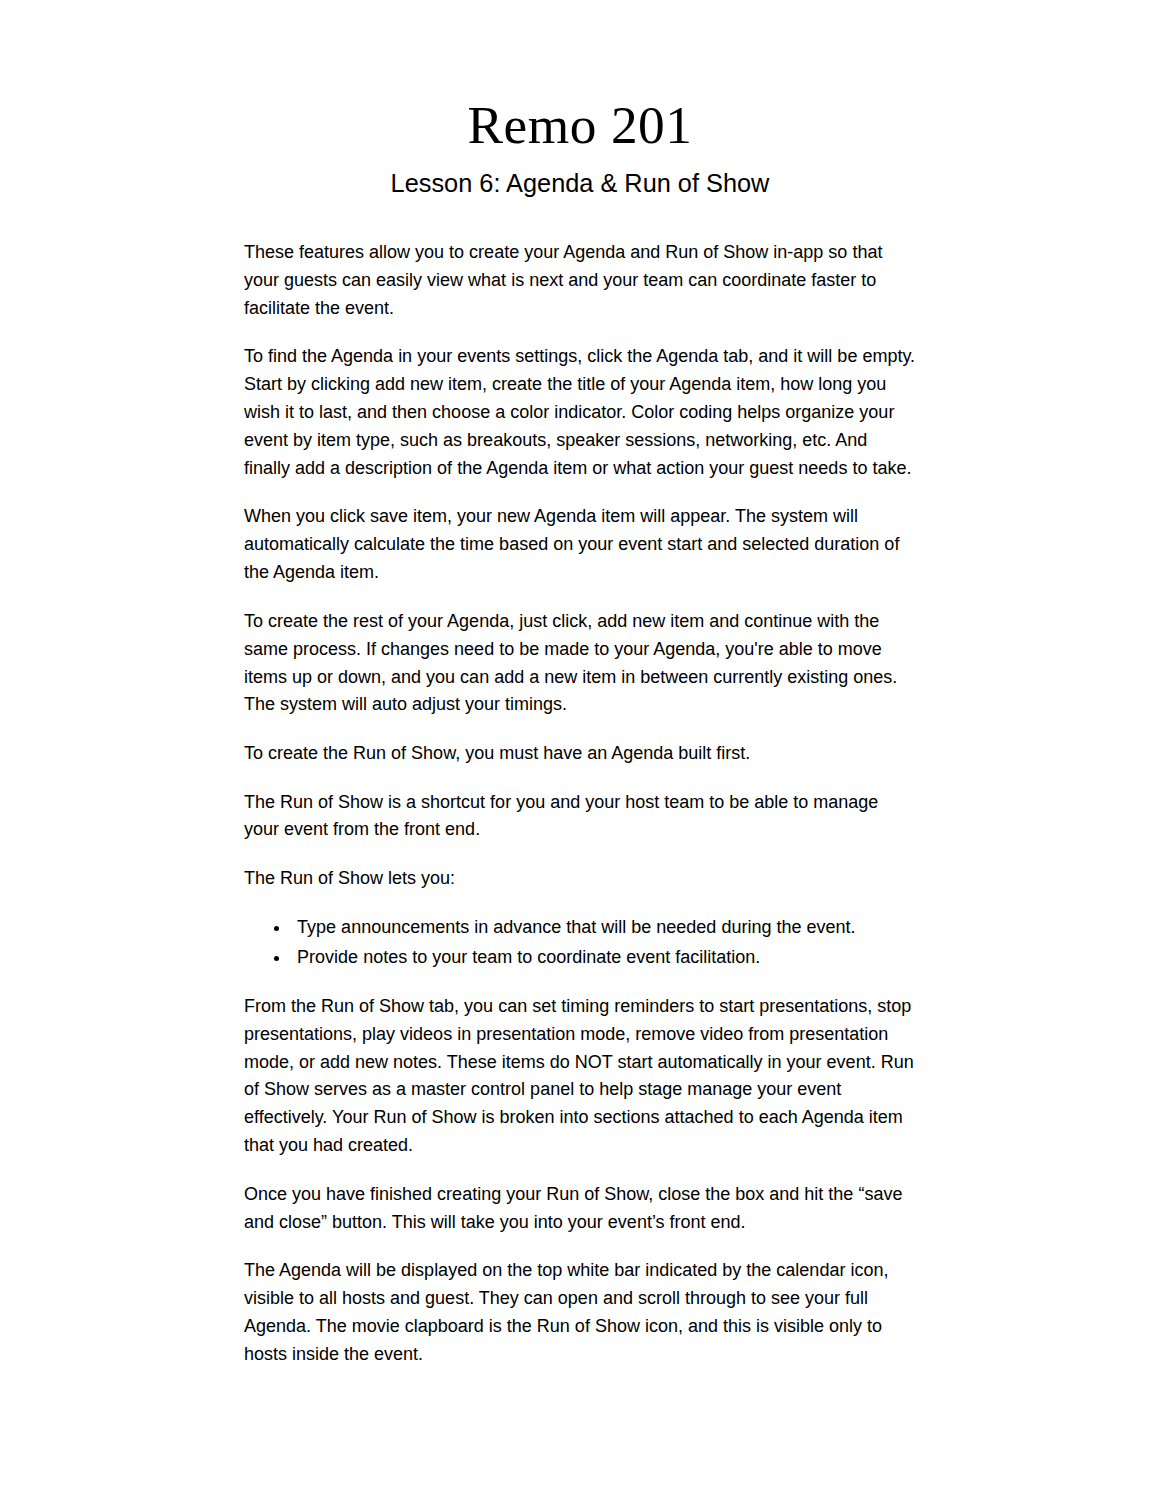Remo 201
Lesson 6: Agenda & Run of Show
These features allow you to create your Agenda and Run of Show in-app so that your guests can easily view what is next and your team can coordinate faster to facilitate the event.
To find the Agenda in your events settings, click the Agenda tab, and it will be empty. Start by clicking add new item, create the title of your Agenda item, how long you wish it to last, and then choose a color indicator. Color coding helps organize your event by item type, such as breakouts, speaker sessions, networking, etc. And finally add a description of the Agenda item or what action your guest needs to take.
When you click save item, your new Agenda item will appear. The system will automatically calculate the time based on your event start and selected duration of the Agenda item.
To create the rest of your Agenda, just click, add new item and continue with the same process. If changes need to be made to your Agenda, you're able to move items up or down, and you can add a new item in between currently existing ones. The system will auto adjust your timings.
To create the Run of Show, you must have an Agenda built first.
The Run of Show is a shortcut for you and your host team to be able to manage your event from the front end.
The Run of Show lets you:
Type announcements in advance that will be needed during the event.
Provide notes to your team to coordinate event facilitation.
From the Run of Show tab, you can set timing reminders to start presentations, stop presentations, play videos in presentation mode, remove video from presentation mode, or add new notes. These items do NOT start automatically in your event. Run of Show serves as a master control panel to help stage manage your event effectively. Your Run of Show is broken into sections attached to each Agenda item that you had created.
Once you have finished creating your Run of Show, close the box and hit the “save and close” button. This will take you into your event’s front end.
The Agenda will be displayed on the top white bar indicated by the calendar icon, visible to all hosts and guest. They can open and scroll through to see your full Agenda. The movie clapboard is the Run of Show icon, and this is visible only to hosts inside the event.